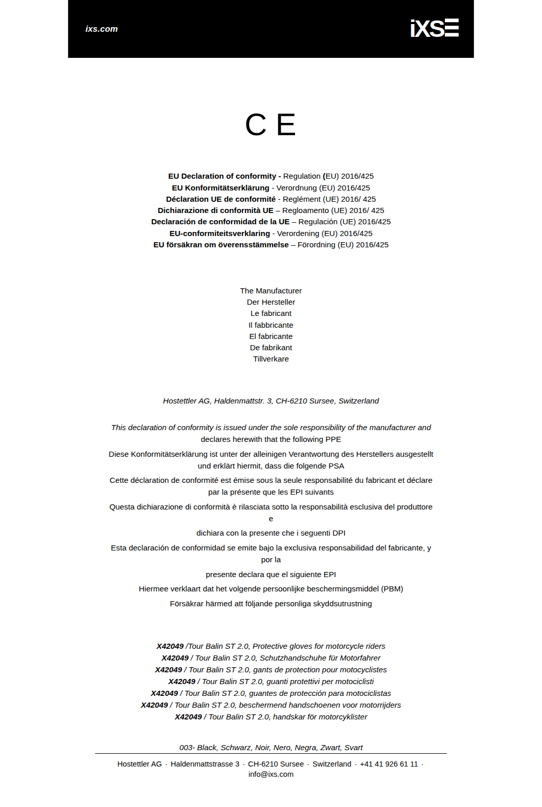ixs.com
iXS
C E
EU Declaration of conformity - Regulation (EU) 2016/425
EU Konformitätserklärung - Verordnung (EU) 2016/425
Déclaration UE de conformité - Reglément (UE) 2016/ 425
Dichiarazione di conformità UE – Regloamento (UE) 2016/ 425
Declaración de conformidad de la UE – Regulación (UE) 2016/425
EU-conformiteitsverklaring - Verordening (EU) 2016/425
EU försäkran om överensstämmelse – Förordning (EU) 2016/425
The Manufacturer
Der Hersteller
Le fabricant
Il fabbricante
El fabricante
De fabrikant
Tillverkare
Hostettler AG, Haldenmattstr. 3, CH-6210 Sursee, Switzerland
This declaration of conformity is issued under the sole responsibility of the manufacturer and declares herewith that the following PPE
Diese Konformitätserklärung ist unter der alleinigen Verantwortung des Herstellers ausgestellt und erklärt hiermit, dass die folgende PSA
Cette déclaration de conformité est émise sous la seule responsabilité du fabricant et déclare par la présente que les EPI suivants
Questa dichiarazione di conformità è rilasciata sotto la responsabilità esclusiva del produttore e
dichiara con la presente che i seguenti DPI
Esta declaración de conformidad se emite bajo la exclusiva responsabilidad del fabricante, y por la
presente declara que el siguiente EPI
Hiermee verklaart dat het volgende persoonlijke beschermingsmiddel (PBM)
Försäkrar härmed att följande personliga skyddsutrustning
X42049 /Tour Balin ST 2.0, Protective gloves for motorcycle riders
X42049 / Tour Balin ST 2.0, Schutzhandschuhe für Motorfahrer
X42049 / Tour Balin ST 2.0, gants de protection pour motocyclistes
X42049 / Tour Balin ST 2.0, guanti protettivi per motociclisti
X42049 / Tour Balin ST 2.0, guantes de protección para motociclistas
X42049 / Tour Balin ST 2.0, beschermend handschoenen voor motorrijders
X42049 / Tour Balin ST 2.0, handskar för motorcyklister
003- Black, Schwarz, Noir, Nero, Negra, Zwart, Svart
Hostettler AG · Haldenmattstrasse 3 · CH-6210 Sursee · Switzerland · +41 41 926 61 11 · info@ixs.com